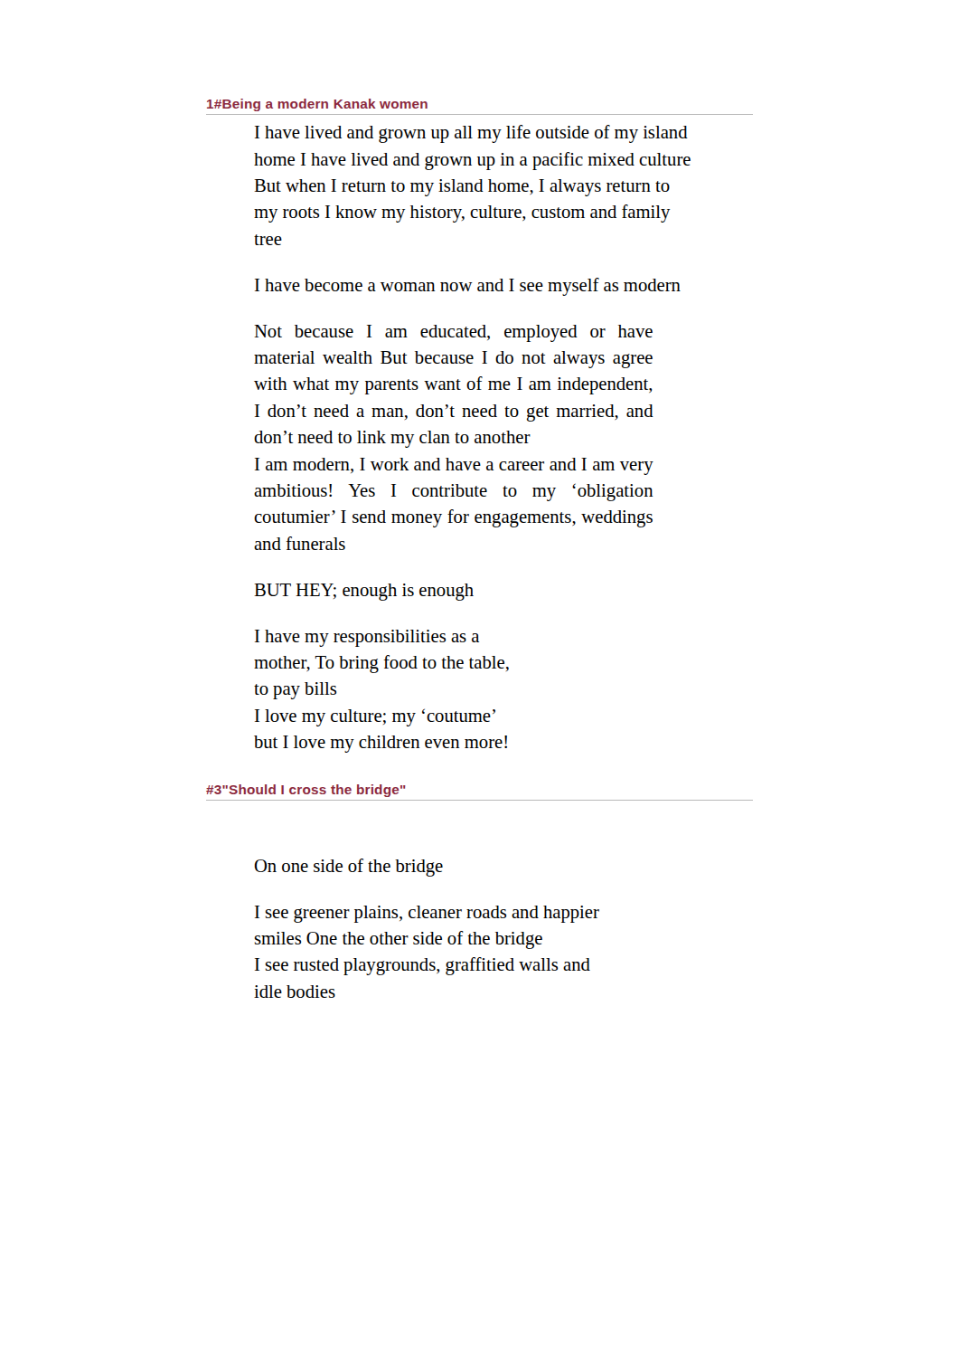1#Being a modern Kanak women
I have lived and grown up all my life outside of my island home I have lived and grown up in a pacific mixed culture
But when I return to my island home, I always return to my roots I know my history, culture, custom and family tree
I have become a woman now and I see myself as modern
Not because I am educated, employed or have material wealth But because I do not always agree with what my parents want of me I am independent, I don’t need a man, don’t need to get married, and don’t need to link my clan to another
I am modern, I work and have a career and I am very ambitious! Yes I contribute to my ‘obligation coutumier’ I send money for engagements, weddings and funerals
BUT HEY; enough is enough
I have my responsibilities as a mother, To bring food to the table, to pay bills
I love my culture; my ‘coutume’ but I love my children even more!
#3"Should I cross the bridge"
On one side of the bridge
I see greener plains, cleaner roads and happier smiles One the other side of the bridge
I see rusted playgrounds, graffitied walls and idle bodies